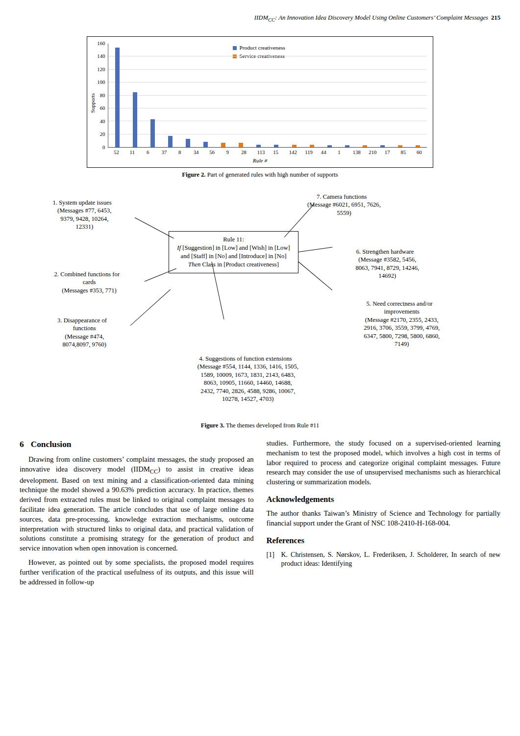IIDMCC: An Innovation Idea Discovery Model Using Online Customers’ Complaint Messages 215
Product creativeness
Service creativeness
Supports
160
140
120
100
80
60
40
20
0
52116378345692811315142119441138210178560
Rule #
Figure 2. Part of generated rules with high number of supports
1. System update issues
(Messages #77, 6453,
9379, 9428, 10264,
12331)
2. Combined functions for
cards
(Messages #353, 771)
3. Disappearance of
functions
(Message #474,
8074,8097, 9760)
4. Suggestions of function extensions
(Message #554, 1144, 1336, 1416, 1505,
1589, 10009, 1673, 1831, 2143, 6483,
8063, 10905, 11660, 14460, 14688,
2432, 7740, 2826, 4588, 9286, 10067,
10278, 14527, 4703)
5. Need correctness and/or
improvements
(Message #2170, 2355, 2433,
2916, 3706, 3559, 3799, 4769,
6347, 5800, 7298, 5800, 6860,
7149)
6. Strengthen hardware
(Message #3582, 5456,
8063, 7941, 8729, 14246,
14692)
7. Camera functions
(Message #6021, 6951, 7626,
5559)
Rule 11:
If [Suggestion] in [Low] and [Wish] in [Low] and [Staff] in [No] and [Introduce] in [No]
Then Class in [Product creativeness]
Figure 3. The themes developed from Rule #11
6 Conclusion
Drawing from online customers’ complaint messages, the study proposed an innovative idea discovery model (IIDMCC) to assist in creative ideas development. Based on text mining and a classification-oriented data mining technique the model showed a 90.63% prediction accuracy. In practice, themes derived from extracted rules must be linked to original complaint messages to facilitate idea generation. The article concludes that use of large online data sources, data pre-processing, knowledge extraction mechanisms, outcome interpretation with structured links to original data, and practical validation of solutions constitute a promising strategy for the generation of product and service innovation when open innovation is concerned.
However, as pointed out by some specialists, the proposed model requires further verification of the practical usefulness of its outputs, and this issue will be addressed in follow-up
studies. Furthermore, the study focused on a supervised-oriented learning mechanism to test the proposed model, which involves a high cost in terms of labor required to process and categorize original complaint messages. Future research may consider the use of unsupervised mechanisms such as hierarchical clustering or summarization models.
Acknowledgements
The author thanks Taiwan’s Ministry of Science and Technology for partially financial support under the Grant of NSC 108-2410-H-168-004.
References
[1]
K. Christensen, S. Nørskov, L. Frederiksen, J. Scholderer, In search of new product ideas: Identifying